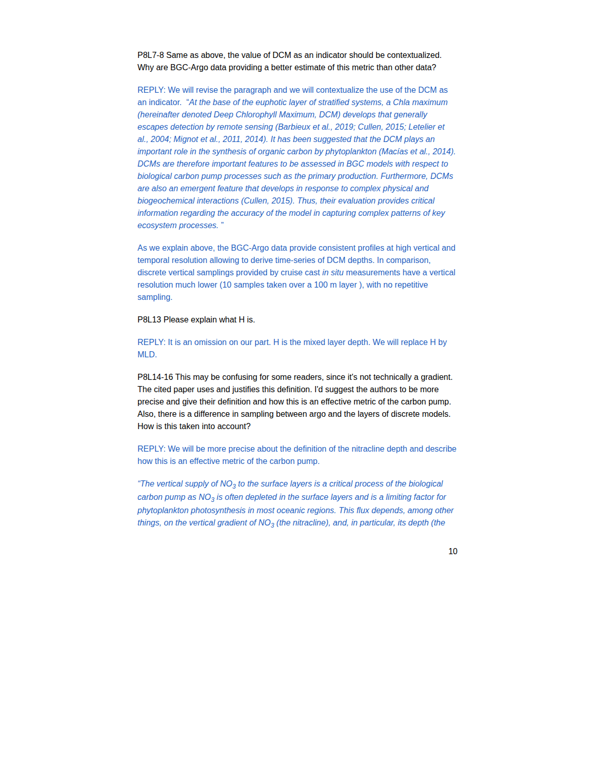P8L7-8 Same as above, the value of DCM as an indicator should be contextualized. Why are BGC-Argo data providing a better estimate of this metric than other data?
REPLY: We will revise the paragraph and we will contextualize the use of the DCM as an indicator. “At the base of the euphotic layer of stratified systems, a Chla maximum (hereinafter denoted Deep Chlorophyll Maximum, DCM) develops that generally escapes detection by remote sensing (Barbieux et al., 2019; Cullen, 2015; Letelier et al., 2004; Mignot et al., 2011, 2014). It has been suggested that the DCM plays an important role in the synthesis of organic carbon by phytoplankton (Macías et al., 2014). DCMs are therefore important features to be assessed in BGC models with respect to biological carbon pump processes such as the primary production. Furthermore, DCMs are also an emergent feature that develops in response to complex physical and biogeochemical interactions (Cullen, 2015). Thus, their evaluation provides critical information regarding the accuracy of the model in capturing complex patterns of key ecosystem processes. ”
As we explain above, the BGC-Argo data provide consistent profiles at high vertical and temporal resolution allowing to derive time-series of DCM depths. In comparison, discrete vertical samplings provided by cruise cast in situ measurements have a vertical resolution much lower (10 samples taken over a 100 m layer ), with no repetitive sampling.
P8L13 Please explain what H is.
REPLY: It is an omission on our part. H is the mixed layer depth. We will replace H by MLD.
P8L14-16 This may be confusing for some readers, since it's not technically a gradient. The cited paper uses and justifies this definition. I'd suggest the authors to be more precise and give their definition and how this is an effective metric of the carbon pump. Also, there is a difference in sampling between argo and the layers of discrete models. How is this taken into account?
REPLY: We will be more precise about the definition of the nitracline depth and describe how this is an effective metric of the carbon pump.
“The vertical supply of NO3 to the surface layers is a critical process of the biological carbon pump as NO3 is often depleted in the surface layers and is a limiting factor for phytoplankton photosynthesis in most oceanic regions. This flux depends, among other things, on the vertical gradient of NO3 (the nitracline), and, in particular, its depth (the
10